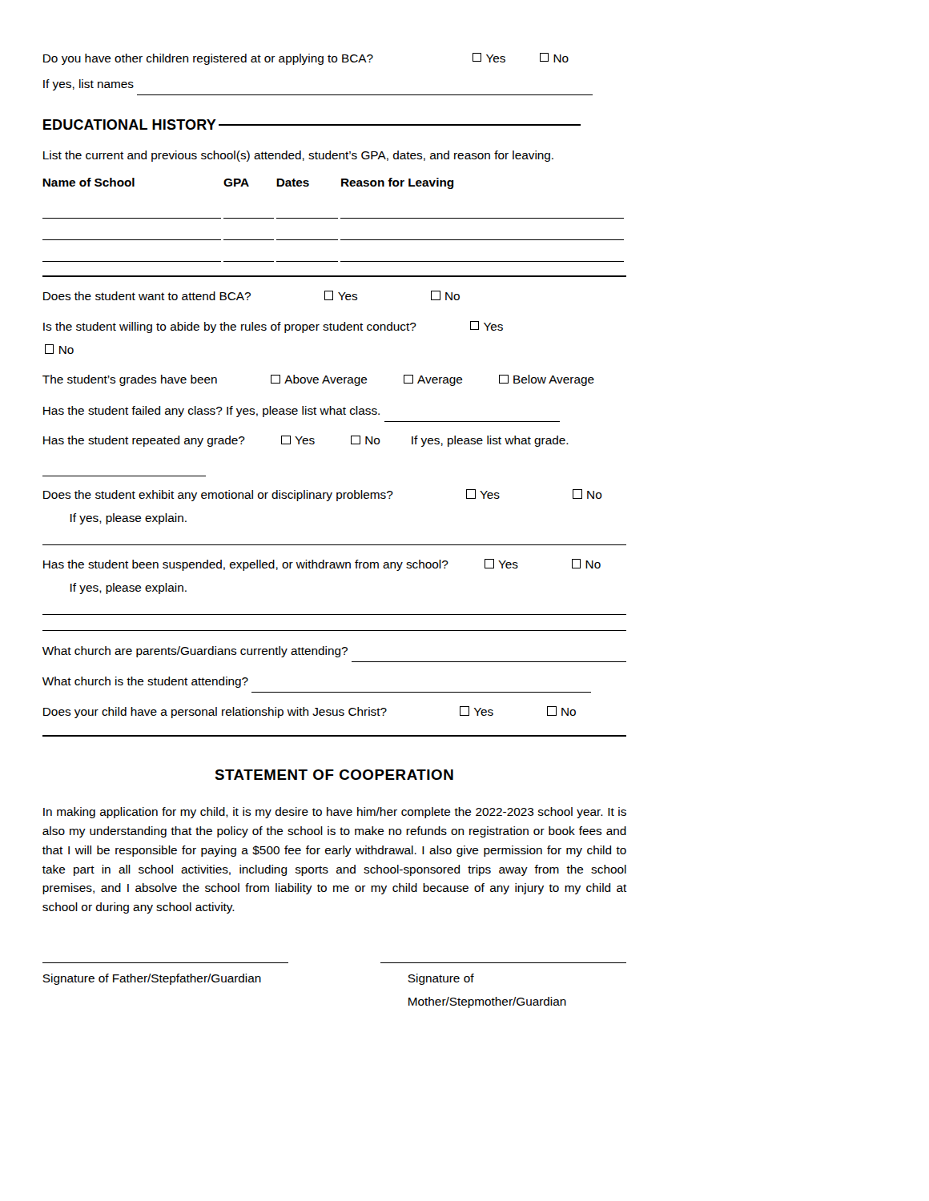Do you have other children registered at or applying to BCA? Yes No
If yes, list names
EDUCATIONAL HISTORY
List the current and previous school(s) attended, student’s GPA, dates, and reason for leaving.
| Name of School | GPA | Dates | Reason for Leaving |
| --- | --- | --- | --- |
Does the student want to attend BCA? Yes No
Is the student willing to abide by the rules of proper student conduct? Yes No
The student’s grades have been Above Average Average Below Average
Has the student failed any class? If yes, please list what class.
Has the student repeated any grade? Yes No If yes, please list what grade.
Does the student exhibit any emotional or disciplinary problems? Yes No If yes, please explain.
Has the student been suspended, expelled, or withdrawn from any school? Yes No If yes, please explain.
What church are parents/Guardians currently attending?
What church is the student attending?
Does your child have a personal relationship with Jesus Christ? Yes No
STATEMENT OF COOPERATION
In making application for my child, it is my desire to have him/her complete the 2022-2023 school year. It is also my understanding that the policy of the school is to make no refunds on registration or book fees and that I will be responsible for paying a $500 fee for early withdrawal. I also give permission for my child to take part in all school activities, including sports and school-sponsored trips away from the school premises, and I absolve the school from liability to me or my child because of any injury to my child at school or during any school activity.
Signature of Father/Stepfather/Guardian
Signature of Mother/Stepmother/Guardian